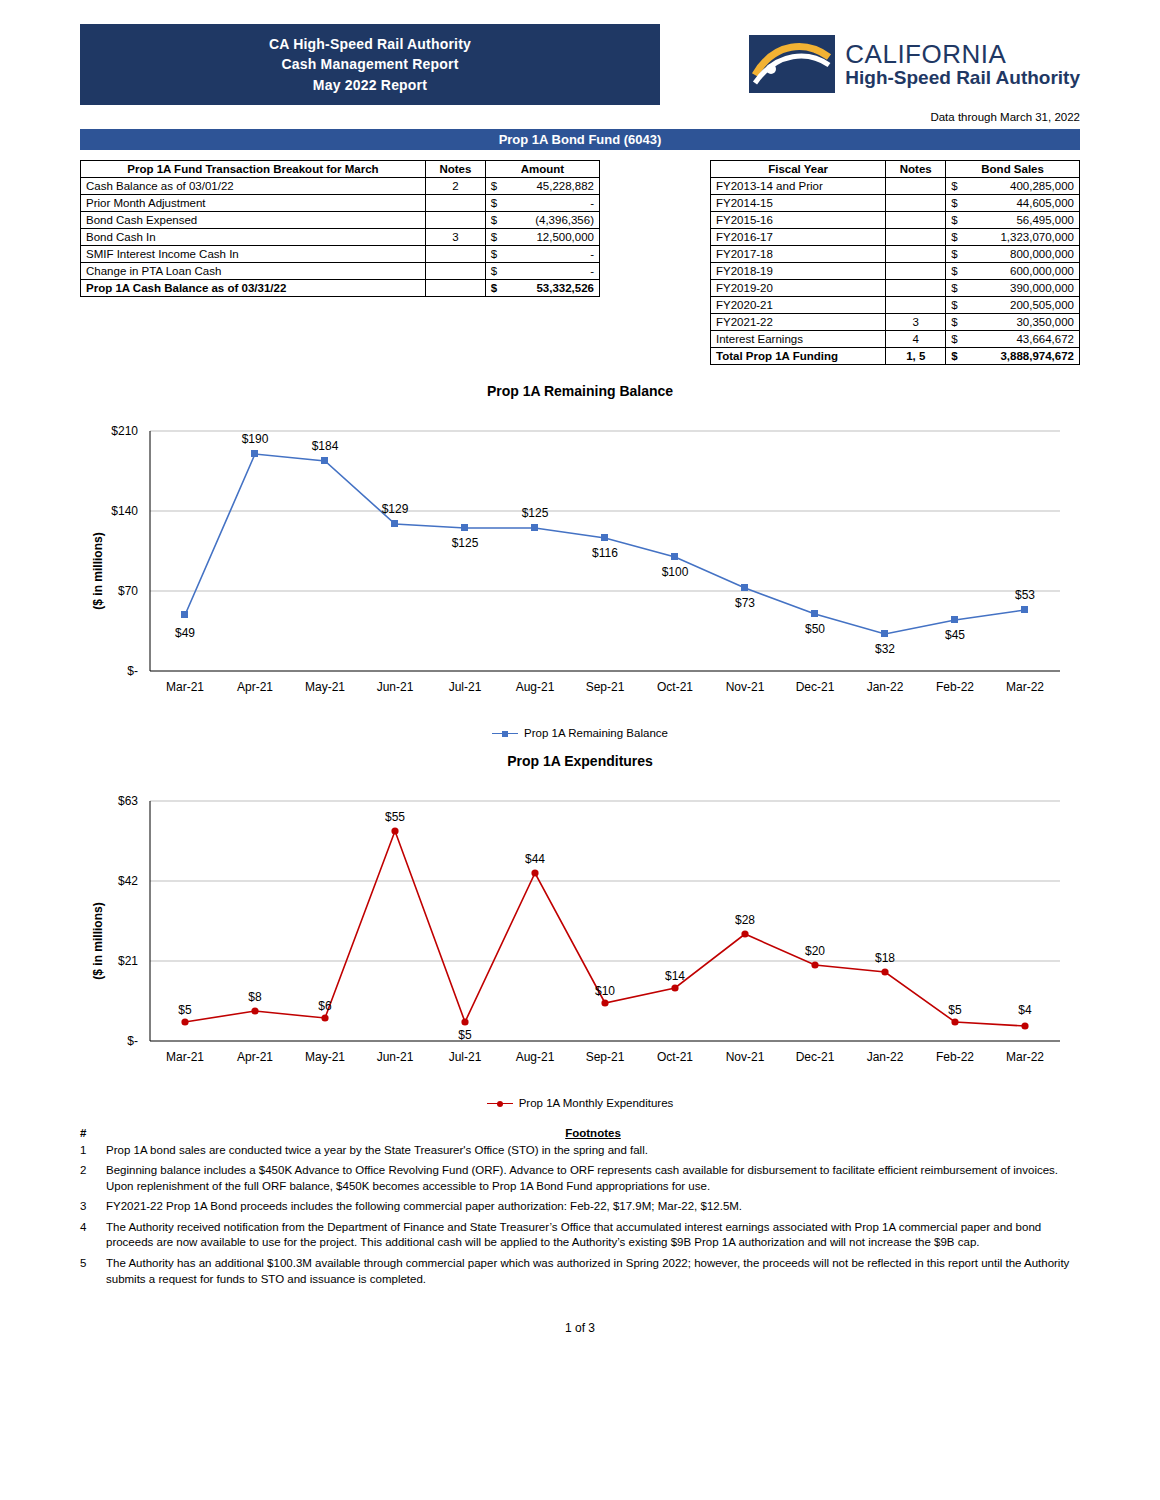CA High-Speed Rail Authority
Cash Management Report
May 2022 Report
CALIFORNIA
High-Speed Rail Authority
Data through March 31, 2022
Prop 1A Bond Fund (6043)
| Prop 1A Fund Transaction Breakout for March | Notes | Amount |
| --- | --- | --- |
| Cash Balance as of 03/01/22 | 2 | $ 45,228,882 |
| Prior Month Adjustment | | $ - |
| Bond Cash Expensed | | $ (4,396,356) |
| Bond Cash In | 3 | $ 12,500,000 |
| SMIF Interest Income Cash In | | $ - |
| Change in PTA Loan Cash | | $ - |
| Prop 1A Cash Balance as of 03/31/22 | | $ 53,332,526 |
| Fiscal Year | Notes | Bond Sales |
| --- | --- | --- |
| FY2013-14 and Prior | | $ 400,285,000 |
| FY2014-15 | | $ 44,605,000 |
| FY2015-16 | | $ 56,495,000 |
| FY2016-17 | | $ 1,323,070,000 |
| FY2017-18 | | $ 800,000,000 |
| FY2018-19 | | $ 600,000,000 |
| FY2019-20 | | $ 390,000,000 |
| FY2020-21 | | $ 200,505,000 |
| FY2021-22 | 3 | $ 30,350,000 |
| Interest Earnings | 4 | $ 43,664,672 |
| Total Prop 1A Funding | 1, 5 | $ 3,888,974,672 |
Prop 1A Remaining Balance
$210 $140 $70 $- ($ in millions) $49 $190 $184 $129 $125 $125 $116 $100 $73 $50 $32 $45 $53 Mar-21 Apr-21 May-21 Jun-21 Jul-21 Aug-21 Sep-21 Oct-21 Nov-21 Dec-21 Jan-22 Feb-22 Mar-22
Prop 1A Remaining Balance
Prop 1A Expenditures
$63 $42 $21 $- ($ in millions) $5 $8 $6 $55 $5 $44 $10 $14 $28 $20 $18 $5 $4 Mar-21 Apr-21 May-21 Jun-21 Jul-21 Aug-21 Sep-21 Oct-21 Nov-21 Dec-21 Jan-22 Feb-22 Mar-22
Prop 1A Monthly Expenditures
#
Footnotes
1
Prop 1A bond sales are conducted twice a year by the State Treasurer's Office (STO) in the spring and fall.
2
Beginning balance includes a $450K Advance to Office Revolving Fund (ORF). Advance to ORF represents cash available for disbursement to facilitate efficient reimbursement of invoices. Upon replenishment of the full ORF balance, $450K becomes accessible to Prop 1A Bond Fund appropriations for use.
3
FY2021-22 Prop 1A Bond proceeds includes the following commercial paper authorization: Feb-22, $17.9M; Mar-22, $12.5M.
4
The Authority received notification from the Department of Finance and State Treasurer’s Office that accumulated interest earnings associated with Prop 1A commercial paper and bond proceeds are now available to use for the project. This additional cash will be applied to the Authority’s existing $9B Prop 1A authorization and will not increase the $9B cap.
5
The Authority has an additional $100.3M available through commercial paper which was authorized in Spring 2022; however, the proceeds will not be reflected in this report until the Authority submits a request for funds to STO and issuance is completed.
1 of 3